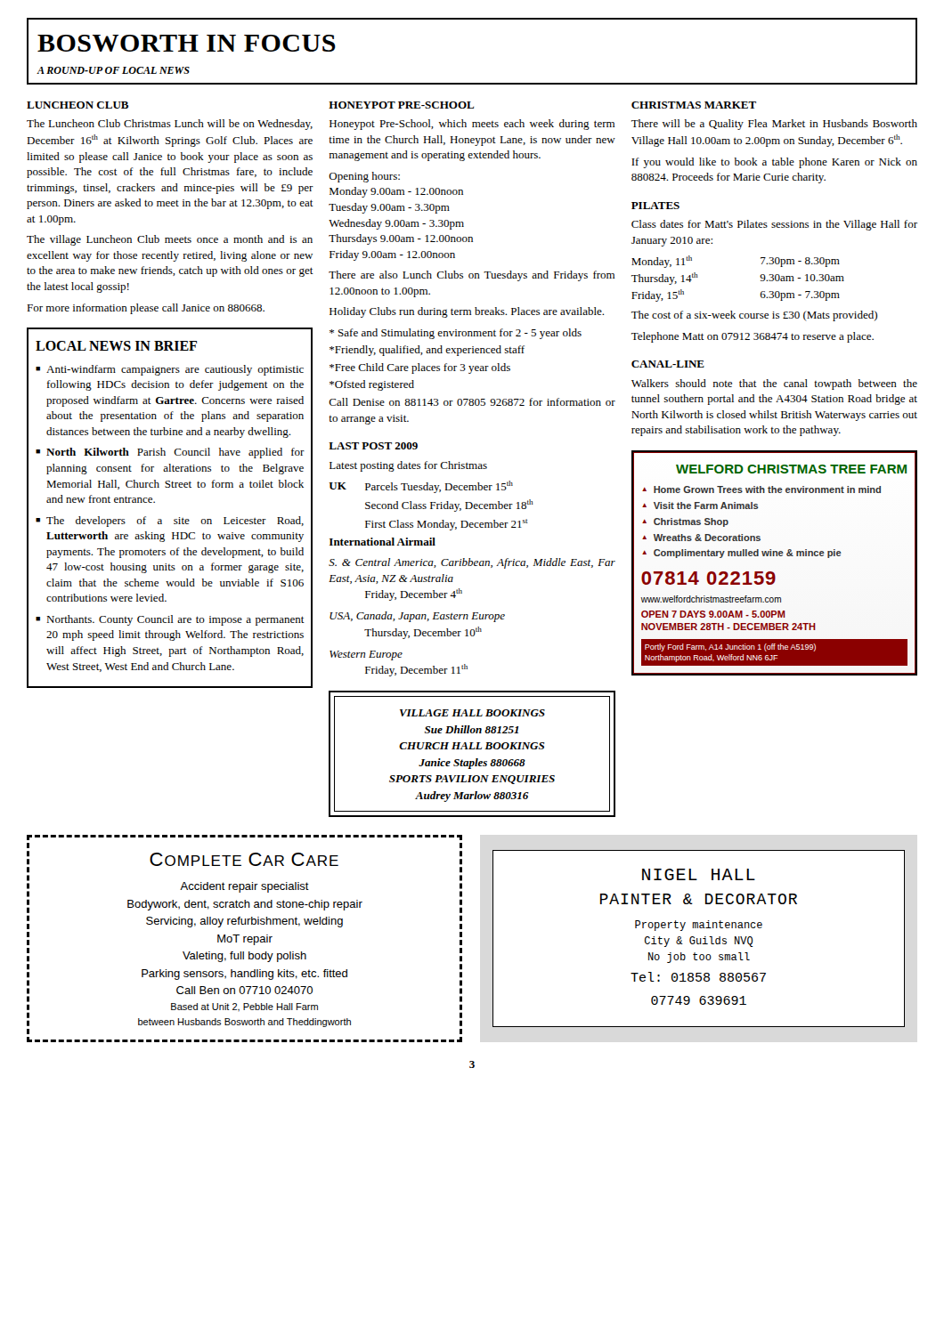BOSWORTH IN FOCUS
A ROUND-UP OF LOCAL NEWS
Luncheon Club
The Luncheon Club Christmas Lunch will be on Wednesday, December 16th at Kilworth Springs Golf Club. Places are limited so please call Janice to book your place as soon as possible. The cost of the full Christmas fare, to include trimmings, tinsel, crackers and mince-pies will be £9 per person. Diners are asked to meet in the bar at 12.30pm, to eat at 1.00pm.
The village Luncheon Club meets once a month and is an excellent way for those recently retired, living alone or new to the area to make new friends, catch up with old ones or get the latest local gossip!
For more information please call Janice on 880668.
Local News in Brief
Anti-windfarm campaigners are cautiously optimistic following HDCs decision to defer judgement on the proposed windfarm at Gartree. Concerns were raised about the presentation of the plans and separation distances between the turbine and a nearby dwelling.
North Kilworth Parish Council have applied for planning consent for alterations to the Belgrave Memorial Hall, Church Street to form a toilet block and new front entrance.
The developers of a site on Leicester Road, Lutterworth are asking HDC to waive community payments. The promoters of the development, to build 47 low-cost housing units on a former garage site, claim that the scheme would be unviable if S106 contributions were levied.
Northants. County Council are to impose a permanent 20 mph speed limit through Welford. The restrictions will affect High Street, part of Northampton Road, West Street, West End and Church Lane.
Honeypot Pre-School
Honeypot Pre-School, which meets each week during term time in the Church Hall, Honeypot Lane, is now under new management and is operating extended hours.
Opening hours:
Monday 9.00am - 12.00noon
Tuesday 9.00am - 3.30pm
Wednesday 9.00am - 3.30pm
Thursdays 9.00am - 12.00noon
Friday 9.00am - 12.00noon
There are also Lunch Clubs on Tuesdays and Fridays from 12.00noon to 1.00pm.
Holiday Clubs run during term breaks. Places are available.
* Safe and Stimulating environment for 2 - 5 year olds
*Friendly, qualified, and experienced staff
*Free Child Care places for 3 year olds
*Ofsted registered
Call Denise on 881143 or 07805 926872 for information or to arrange a visit.
Last Post 2009
Latest posting dates for Christmas
UK
Parcels Tuesday, December 15th
Second Class Friday, December 18th
First Class Monday, December 21st
International Airmail
S. & Central America, Caribbean, Africa, Middle East, Far East, Asia, NZ & Australia
Friday, December 4th
USA, Canada, Japan, Eastern Europe
Thursday, December 10th
Western Europe
Friday, December 11th
VILLAGE HALL BOOKINGS
Sue Dhillon 881251
CHURCH HALL BOOKINGS
Janice Staples 880668
SPORTS PAVILION ENQUIRIES
Audrey Marlow 880316
Christmas Market
There will be a Quality Flea Market in Husbands Bosworth Village Hall 10.00am to 2.00pm on Sunday, December 6th.
If you would like to book a table phone Karen or Nick on 880824. Proceeds for Marie Curie charity.
Pilates
Class dates for Matt's Pilates sessions in the Village Hall for January 2010 are:
| Monday, 11 th | 7.30pm - 8.30pm |
| Thursday, 14 th | 9.30am - 10.30am |
| Friday, 15 th | 6.30pm - 7.30pm |
The cost of a six-week course is £30 (Mats provided)
Telephone Matt on 07912 368474 to reserve a place.
Canal-Line
Walkers should note that the canal towpath between the tunnel southern portal and the A4304 Station Road bridge at North Kilworth is closed whilst British Waterways carries out repairs and stabilisation work to the pathway.
WELFORD CHRISTMAS TREE FARM
Home Grown Trees with the environment in mind
Visit the Farm Animals
Christmas Shop
Wreaths & Decorations
Complimentary mulled wine & mince pie
07814 022159
www.welfordchristmastreefarm.com
OPEN 7 DAYS 9.00AM - 5.00PM
NOVEMBER 28TH - DECEMBER 24TH
Portly Ford Farm, A14 Junction 1 (off the A5199)
Northampton Road, Welford NN6 6JF
COMPLETE CAR CARE
Accident repair specialist
Bodywork, dent, scratch and stone-chip repair
Servicing, alloy refurbishment, welding
MoT repair
Valeting, full body polish
Parking sensors, handling kits, etc. fitted
Call Ben on 07710 024070
Based at Unit 2, Pebble Hall Farm
between Husbands Bosworth and Theddingworth
NIGEL HALL
PAINTER & DECORATOR
Property maintenance
City & Guilds NVQ
No job too small
Tel: 01858 880567
07749 639691
3